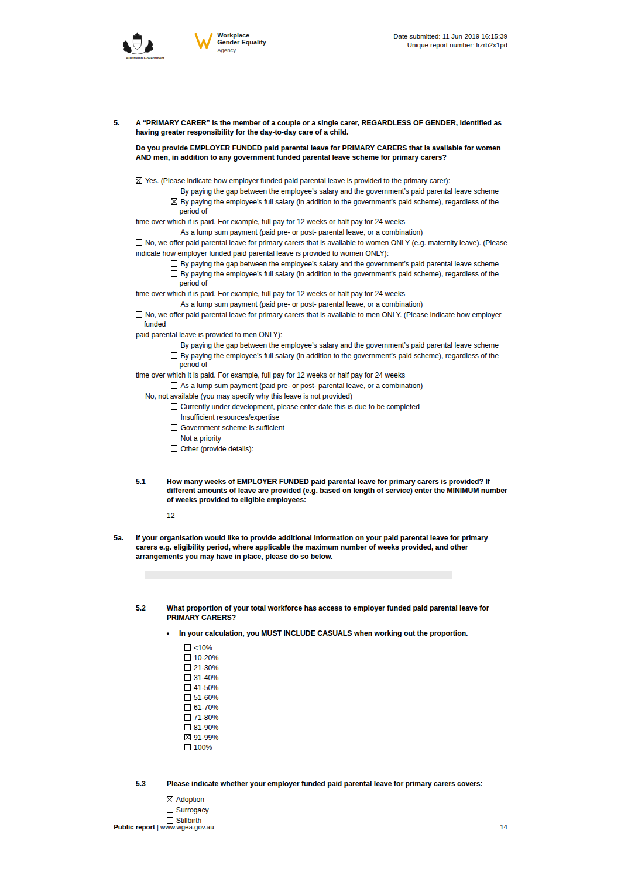Australian Government
Workplace
Gender Equality
Agency
Date submitted: 11-Jun-2019 16:15:39
Unique report number: lrzrb2x1pd
5. A “PRIMARY CARER” is the member of a couple or a single carer, REGARDLESS OF GENDER, identified as having greater responsibility for the day-to-day care of a child.
Do you provide EMPLOYER FUNDED paid parental leave for PRIMARY CARERS that is available for women AND men, in addition to any government funded parental leave scheme for primary carers?
Yes. (Please indicate how employer funded paid parental leave is provided to the primary carer):
By paying the gap between the employee’s salary and the government’s paid parental leave scheme
By paying the employee’s full salary (in addition to the government’s paid scheme), regardless of the period of
time over which it is paid. For example, full pay for 12 weeks or half pay for 24 weeks
As a lump sum payment (paid pre- or post- parental leave, or a combination)
No, we offer paid parental leave for primary carers that is available to women ONLY (e.g. maternity leave). (Please
indicate how employer funded paid parental leave is provided to women ONLY):
By paying the gap between the employee’s salary and the government’s paid parental leave scheme
By paying the employee’s full salary (in addition to the government’s paid scheme), regardless of the period of
time over which it is paid. For example, full pay for 12 weeks or half pay for 24 weeks
As a lump sum payment (paid pre- or post- parental leave, or a combination)
No, we offer paid parental leave for primary carers that is available to men ONLY. (Please indicate how employer funded
paid parental leave is provided to men ONLY):
By paying the gap between the employee’s salary and the government’s paid parental leave scheme
By paying the employee’s full salary (in addition to the government’s paid scheme), regardless of the period of
time over which it is paid. For example, full pay for 12 weeks or half pay for 24 weeks
As a lump sum payment (paid pre- or post- parental leave, or a combination)
No, not available (you may specify why this leave is not provided)
Currently under development, please enter date this is due to be completed
Insufficient resources/expertise
Government scheme is sufficient
Not a priority
Other (provide details):
5.1 How many weeks of EMPLOYER FUNDED paid parental leave for primary carers is provided? If different amounts of leave are provided (e.g. based on length of service) enter the MINIMUM number of weeks provided to eligible employees:
12
5a. If your organisation would like to provide additional information on your paid parental leave for primary carers e.g. eligibility period, where applicable the maximum number of weeks provided, and other arrangements you may have in place, please do so below.
5.2 What proportion of your total workforce has access to employer funded paid parental leave for PRIMARY CARERS?
• In your calculation, you MUST INCLUDE CASUALS when working out the proportion.
<10%
10-20%
21-30%
31-40%
41-50%
51-60%
61-70%
71-80%
81-90%
91-99%
100%
5.3 Please indicate whether your employer funded paid parental leave for primary carers covers:
Adoption
Surrogacy
Stillbirth
Public report | www.wgea.gov.au
14